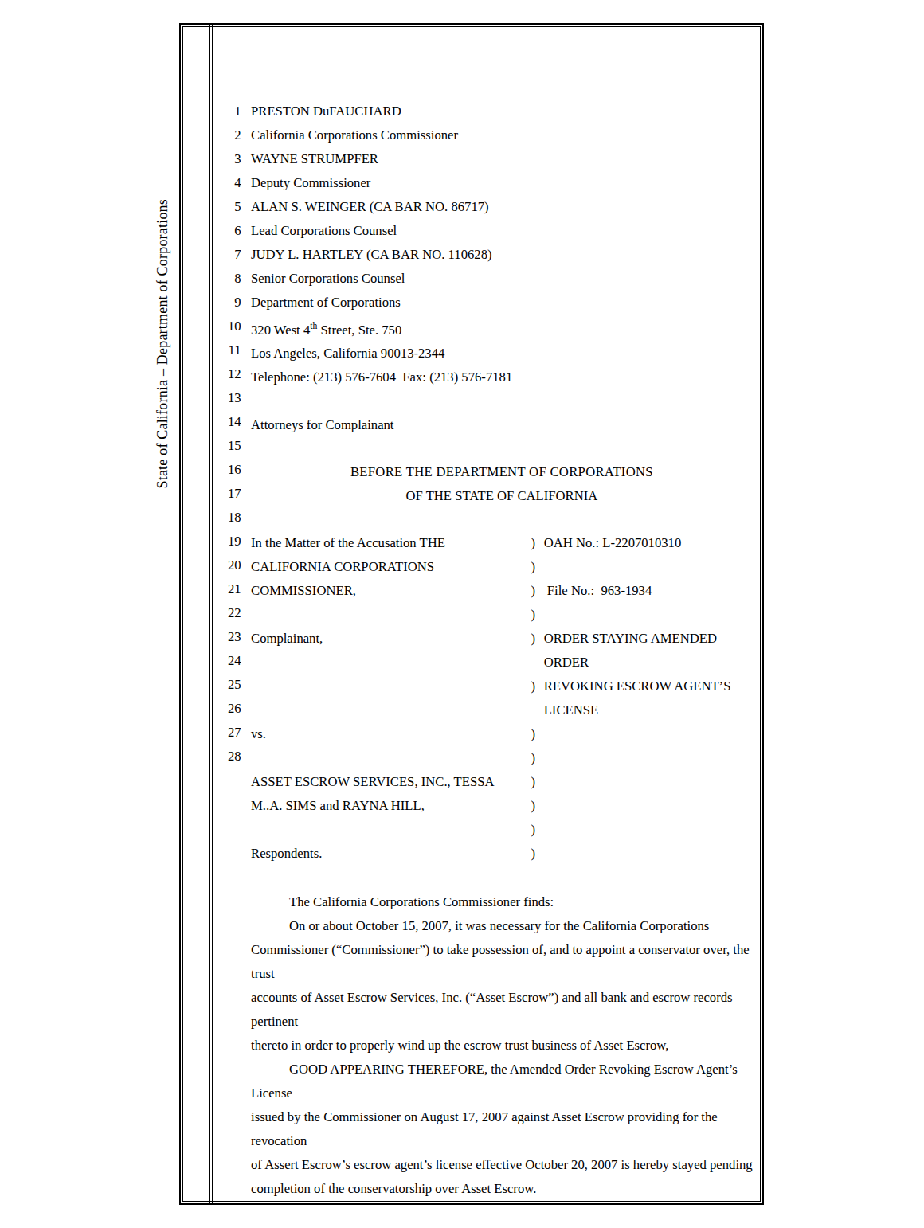State of California – Department of Corporations
1
2
3
4
5
6
7
8
9
10
11
12
13
14
15
16
17
18
19
20
21
22
23
24
25
26
27
28
PRESTON DuFAUCHARD
California Corporations Commissioner
WAYNE STRUMPFER
Deputy Commissioner
ALAN S. WEINGER (CA BAR NO. 86717)
Lead Corporations Counsel
JUDY L. HARTLEY (CA BAR NO. 110628)
Senior Corporations Counsel
Department of Corporations
320 West 4th Street, Ste. 750
Los Angeles, California 90013-2344
Telephone: (213) 576-7604 Fax: (213) 576-7181
Attorneys for Complainant
BEFORE THE DEPARTMENT OF CORPORATIONS
OF THE STATE OF CALIFORNIA
| In the Matter of the Accusation THE | ) | OAH No.: L-2207010310 |
| CALIFORNIA CORPORATIONS | ) | |
| COMMISSIONER, | ) | File No.: 963-1934 |
| | ) | |
| Complainant, | ) | ORDER STAYING AMENDED ORDER |
| | ) | REVOKING ESCROW AGENT’S LICENSE |
| vs. | ) | |
| | ) | |
| ASSET ESCROW SERVICES, INC., TESSA | ) | |
| M..A. SIMS and RAYNA HILL, | ) | |
| | ) | |
| Respondents. | ) | |
The California Corporations Commissioner finds:
On or about October 15, 2007, it was necessary for the California Corporations
Commissioner (“Commissioner”) to take possession of, and to appoint a conservator over, the trust
accounts of Asset Escrow Services, Inc. (“Asset Escrow”) and all bank and escrow records pertinent
thereto in order to properly wind up the escrow trust business of Asset Escrow,
GOOD APPEARING THEREFORE, the Amended Order Revoking Escrow Agent’s License
issued by the Commissioner on August 17, 2007 against Asset Escrow providing for the revocation
of Assert Escrow’s escrow agent’s license effective October 20, 2007 is hereby stayed pending
completion of the conservatorship over Asset Escrow.